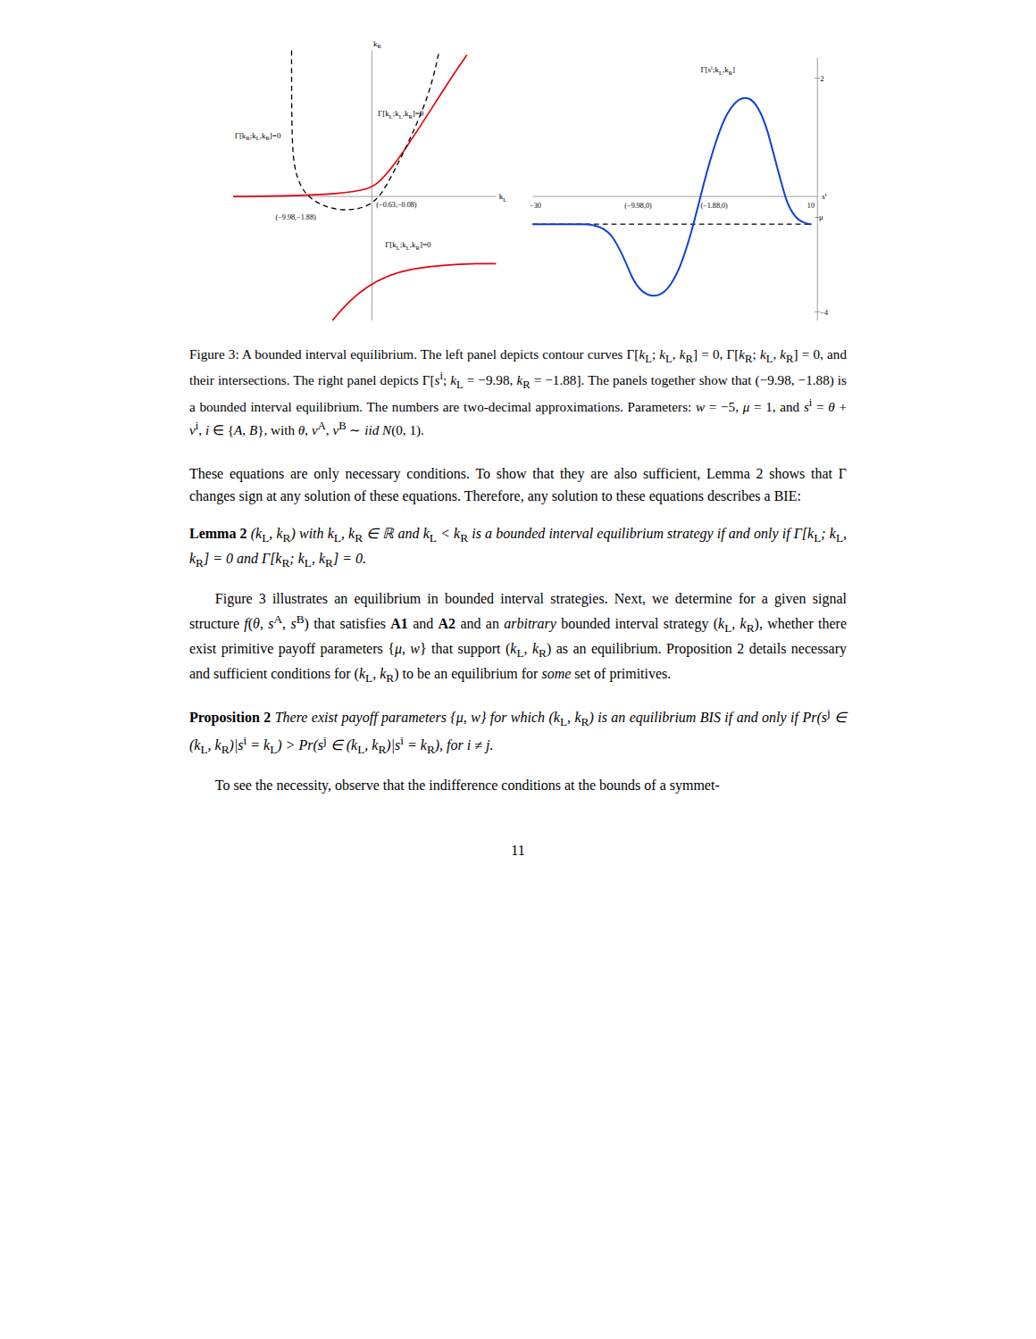kR kL Γ[kL;kL,kR]=0 Γ[kR;kL,kR]=0 Γ[kL;kL,kR]=0 (−0.63,−0.08) (−9.98,−1.88) −30 10 si Γ[si;kL,kR] 2 −4 −μ (−9.98,0) (−1.88,0)
Figure 3: A bounded interval equilibrium. The left panel depicts contour curves Γ[kL; kL, kR] = 0, Γ[kR; kL, kR] = 0, and their intersections. The right panel depicts Γ[si; kL = −9.98, kR = −1.88]. The panels together show that (−9.98, −1.88) is a bounded interval equilibrium. The numbers are two-decimal approximations. Parameters: w = −5, μ = 1, and si = θ + νi, i ∈ {A, B}, with θ, νA, νB ∼ iid N(0, 1).
These equations are only necessary conditions. To show that they are also sufficient, Lemma 2 shows that Γ changes sign at any solution of these equations. Therefore, any solution to these equations describes a BIE:
Lemma 2 (kL, kR) with kL, kR ∈ ℝ and kL < kR is a bounded interval equilibrium strategy if and only if Γ[kL; kL, kR] = 0 and Γ[kR; kL, kR] = 0.
Figure 3 illustrates an equilibrium in bounded interval strategies. Next, we determine for a given signal structure f(θ, sA, sB) that satisfies A1 and A2 and an arbitrary bounded interval strategy (kL, kR), whether there exist primitive payoff parameters {μ, w} that support (kL, kR) as an equilibrium. Proposition 2 details necessary and sufficient conditions for (kL, kR) to be an equilibrium for some set of primitives.
Proposition 2 There exist payoff parameters {μ, w} for which (kL, kR) is an equilibrium BIS if and only if Pr(sj ∈ (kL, kR)|si = kL) > Pr(sj ∈ (kL, kR)|si = kR), for i ≠ j.
To see the necessity, observe that the indifference conditions at the bounds of a symmet-
11